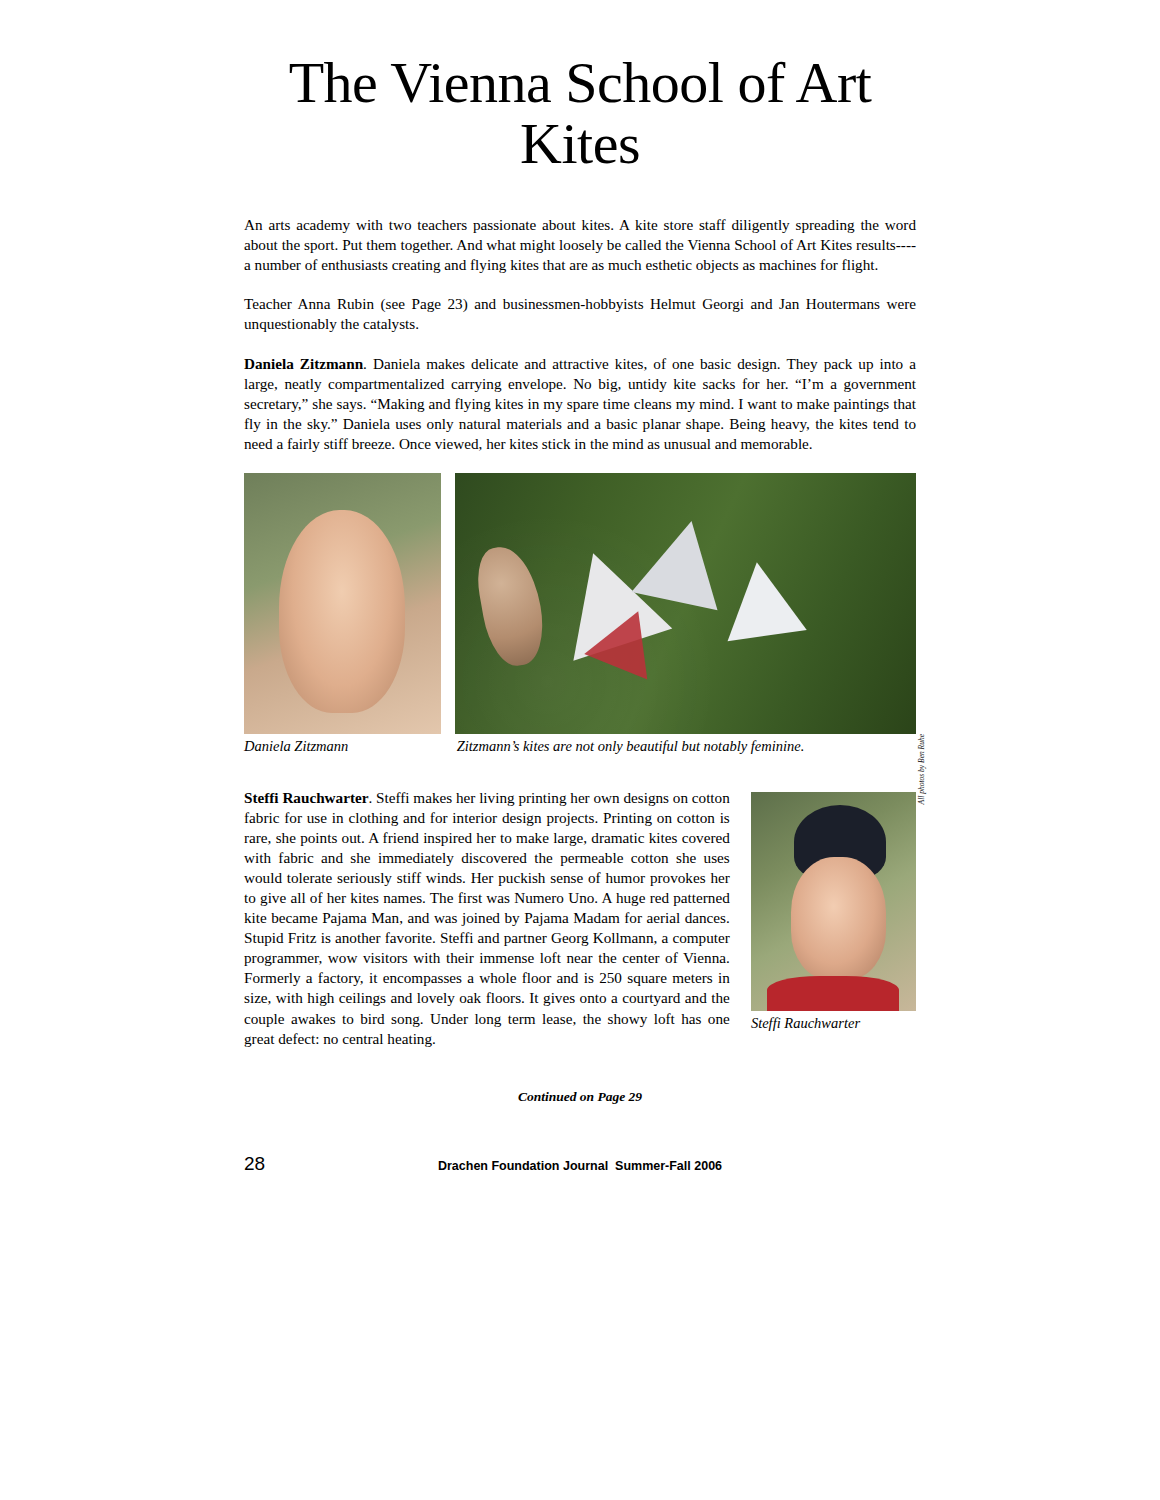The Vienna School of Art Kites
An arts academy with two teachers passionate about kites. A kite store staff diligently spreading the word about the sport. Put them together. And what might loosely be called the Vienna School of Art Kites results----a number of enthusiasts creating and flying kites that are as much esthetic objects as machines for flight.
Teacher Anna Rubin (see Page 23) and businessmen-hobbyists Helmut Georgi and Jan Houtermans were unquestionably the catalysts.
Daniela Zitzmann. Daniela makes delicate and attractive kites, of one basic design. They pack up into a large, neatly compartmentalized carrying envelope. No big, untidy kite sacks for her. “I’m a government secretary,” she says. “Making and flying kites in my spare time cleans my mind. I want to make paintings that fly in the sky.” Daniela uses only natural materials and a basic planar shape. Being heavy, the kites tend to need a fairly stiff breeze. Once viewed, her kites stick in the mind as unusual and memorable.
All photos by Ben Ruhe
Daniela Zitzmann
Zitzmann’s kites are not only beautiful but notably feminine.
Steffi Rauchwarter
Steffi Rauchwarter. Steffi makes her living printing her own designs on cotton fabric for use in clothing and for interior design projects. Printing on cotton is rare, she points out. A friend inspired her to make large, dramatic kites covered with fabric and she immediately discovered the permeable cotton she uses would tolerate seriously stiff winds. Her puckish sense of humor provokes her to give all of her kites names. The first was Numero Uno. A huge red patterned kite became Pajama Man, and was joined by Pajama Madam for aerial dances. Stupid Fritz is another favorite. Steffi and partner Georg Kollmann, a computer programmer, wow visitors with their immense loft near the center of Vienna. Formerly a factory, it encompasses a whole floor and is 250 square meters in size, with high ceilings and lovely oak floors. It gives onto a courtyard and the couple awakes to bird song. Under long term lease, the showy loft has one great defect: no central heating.
Continued on Page 29
28
Drachen Foundation Journal Summer-Fall 2006